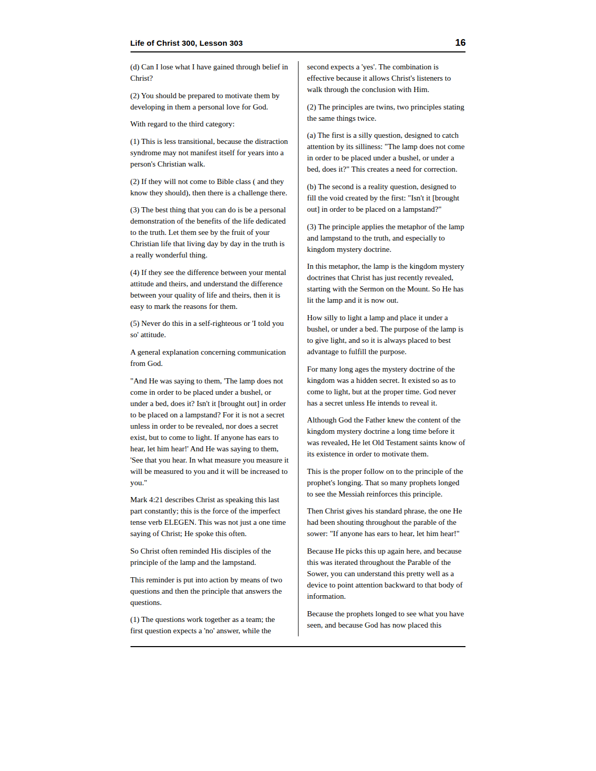Life of Christ 300, Lesson 303 16
(d) Can I lose what I have gained through belief in Christ?
(2) You should be prepared to motivate them by developing in them a personal love for God.
With regard to the third category:
(1) This is less transitional, because the distraction syndrome may not manifest itself for years into a person's Christian walk.
(2) If they will not come to Bible class ( and they know they should), then there is a challenge there.
(3) The best thing that you can do is be a personal demonstration of the benefits of the life dedicated to the truth. Let them see by the fruit of your Christian life that living day by day in the truth is a really wonderful thing.
(4) If they see the difference between your mental attitude and theirs, and understand the difference between your quality of life and theirs, then it is easy to mark the reasons for them.
(5) Never do this in a self-righteous or 'I told you so' attitude.
A general explanation concerning communication from God.
"And He was saying to them, 'The lamp does not come in order to be placed under a bushel, or under a bed, does it? Isn't it [brought out] in order to be placed on a lampstand? For it is not a secret unless in order to be revealed, nor does a secret exist, but to come to light. If anyone has ears to hear, let him hear!' And He was saying to them, 'See that you hear. In what measure you measure it will be measured to you and it will be increased to you."
Mark 4:21 describes Christ as speaking this last part constantly; this is the force of the imperfect tense verb ELEGEN. This was not just a one time saying of Christ; He spoke this often.
So Christ often reminded His disciples of the principle of the lamp and the lampstand.
This reminder is put into action by means of two questions and then the principle that answers the questions.
(1) The questions work together as a team; the first question expects a 'no' answer, while the second expects a 'yes'. The combination is effective because it allows Christ's listeners to walk through the conclusion with Him.
(2) The principles are twins, two principles stating the same things twice.
(a) The first is a silly question, designed to catch attention by its silliness: "The lamp does not come in order to be placed under a bushel, or under a bed, does it?" This creates a need for correction.
(b) The second is a reality question, designed to fill the void created by the first: "Isn't it [brought out] in order to be placed on a lampstand?"
(3) The principle applies the metaphor of the lamp and lampstand to the truth, and especially to kingdom mystery doctrine.
In this metaphor, the lamp is the kingdom mystery doctrines that Christ has just recently revealed, starting with the Sermon on the Mount. So He has lit the lamp and it is now out.
How silly to light a lamp and place it under a bushel, or under a bed. The purpose of the lamp is to give light, and so it is always placed to best advantage to fulfill the purpose.
For many long ages the mystery doctrine of the kingdom was a hidden secret. It existed so as to come to light, but at the proper time. God never has a secret unless He intends to reveal it.
Although God the Father knew the content of the kingdom mystery doctrine a long time before it was revealed, He let Old Testament saints know of its existence in order to motivate them.
This is the proper follow on to the principle of the prophet's longing. That so many prophets longed to see the Messiah reinforces this principle.
Then Christ gives his standard phrase, the one He had been shouting throughout the parable of the sower: "If anyone has ears to hear, let him hear!"
Because He picks this up again here, and because this was iterated throughout the Parable of the Sower, you can understand this pretty well as a device to point attention backward to that body of information.
Because the prophets longed to see what you have seen, and because God has now placed this